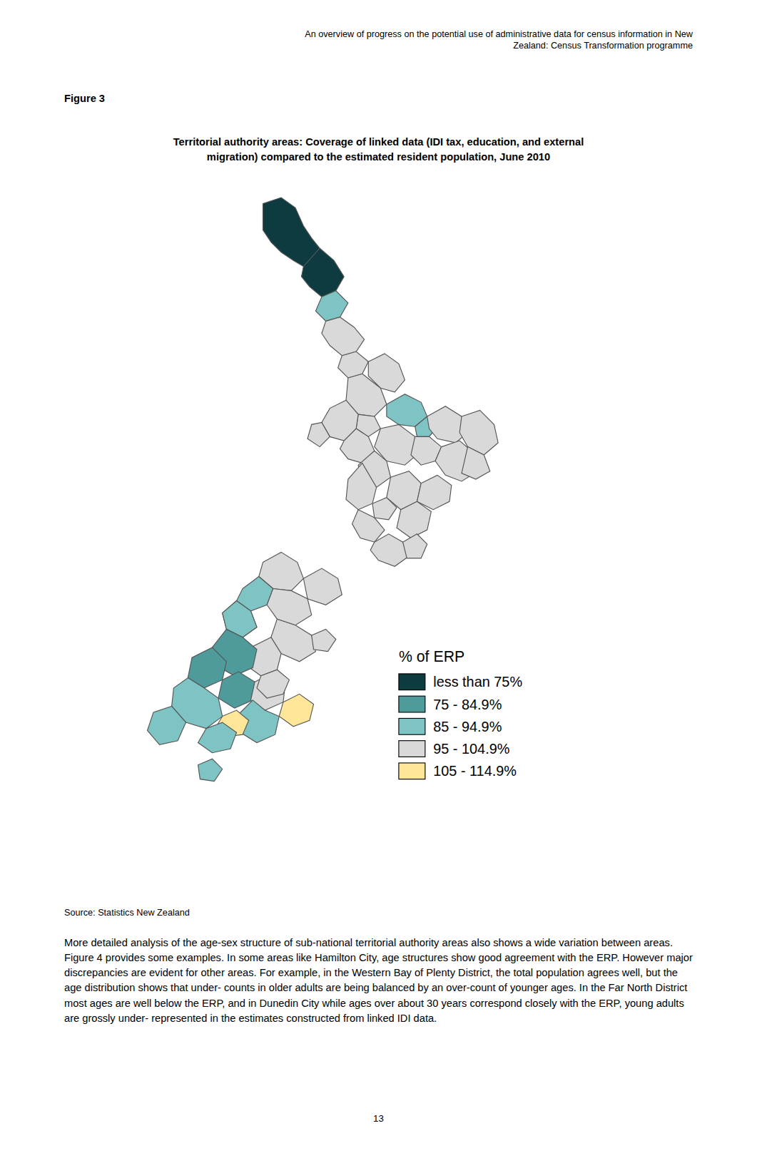An overview of progress on the potential use of administrative data for census information in New
Zealand: Census Transformation programme
Figure 3
Territorial authority areas: Coverage of linked data (IDI tax, education, and external
migration) compared to the estimated resident population, June 2010
Map of New Zealand territorial authority areas shaded by coverage of linked data as a percentage of the estimated resident population, June 2010 Choropleth map of New Zealand. Northland areas are shaded darkest (less than 75 percent of ERP). Parts of the upper South Island are shaded 75 to 84.9 percent. Several areas are 85 to 94.9 percent, most areas are 95 to 104.9 percent, and two small areas are 105 to 114.9 percent. % of ERP less than 75% 75 - 84.9% 85 - 94.9% 95 - 104.9% 105 - 114.9%
Source: Statistics New Zealand
More detailed analysis of the age-sex structure of sub-national territorial authority areas also shows a wide variation between areas. Figure 4 provides some examples. In some areas like Hamilton City, age structures show good agreement with the ERP. However major discrepancies are evident for other areas. For example, in the Western Bay of Plenty District, the total population agrees well, but the age distribution shows that under- counts in older adults are being balanced by an over-count of younger ages. In the Far North District most ages are well below the ERP, and in Dunedin City while ages over about 30 years correspond closely with the ERP, young adults are grossly under- represented in the estimates constructed from linked IDI data.
13